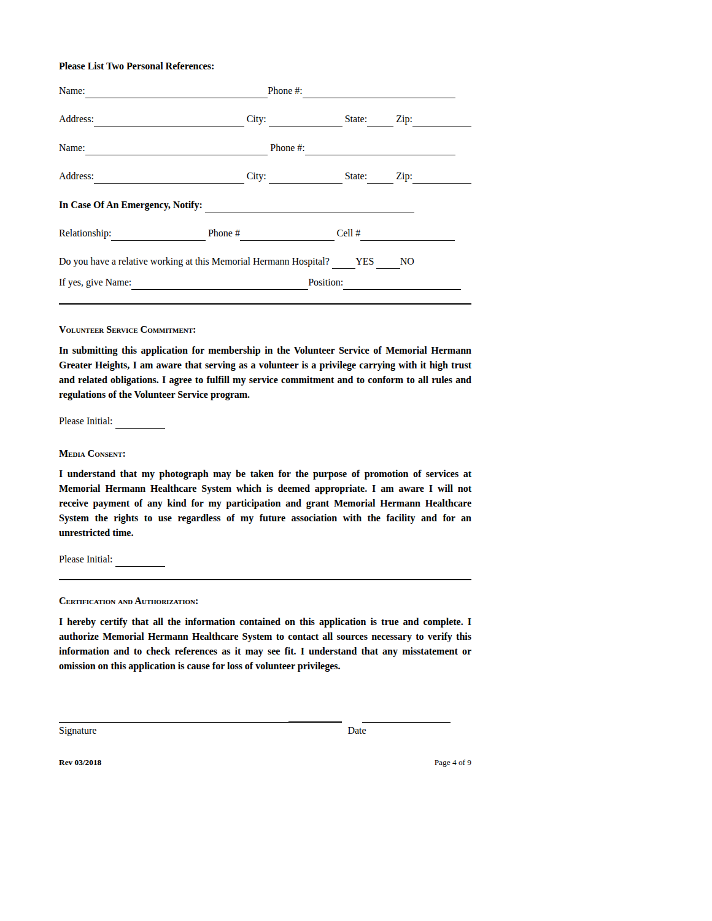Please List Two Personal References:
Name: Phone #:
Address: City: State: Zip:
Name: Phone #:
Address: City: State: Zip:
In Case Of An Emergency, Notify:
Relationship: Phone # Cell #
Do you have a relative working at this Memorial Hermann Hospital? YES NO
If yes, give Name: Position:
Volunteer Service Commitment:
In submitting this application for membership in the Volunteer Service of Memorial Hermann Greater Heights, I am aware that serving as a volunteer is a privilege carrying with it high trust and related obligations. I agree to fulfill my service commitment and to conform to all rules and regulations of the Volunteer Service program.
Please Initial:
Media Consent:
I understand that my photograph may be taken for the purpose of promotion of services at Memorial Hermann Healthcare System which is deemed appropriate. I am aware I will not receive payment of any kind for my participation and grant Memorial Hermann Healthcare System the rights to use regardless of my future association with the facility and for an unrestricted time.
Please Initial:
Certification and Authorization:
I hereby certify that all the information contained on this application is true and complete. I authorize Memorial Hermann Healthcare System to contact all sources necessary to verify this information and to check references as it may see fit. I understand that any misstatement or omission on this application is cause for loss of volunteer privileges.
Signature Date
Rev 03/2018 Page 4 of 9